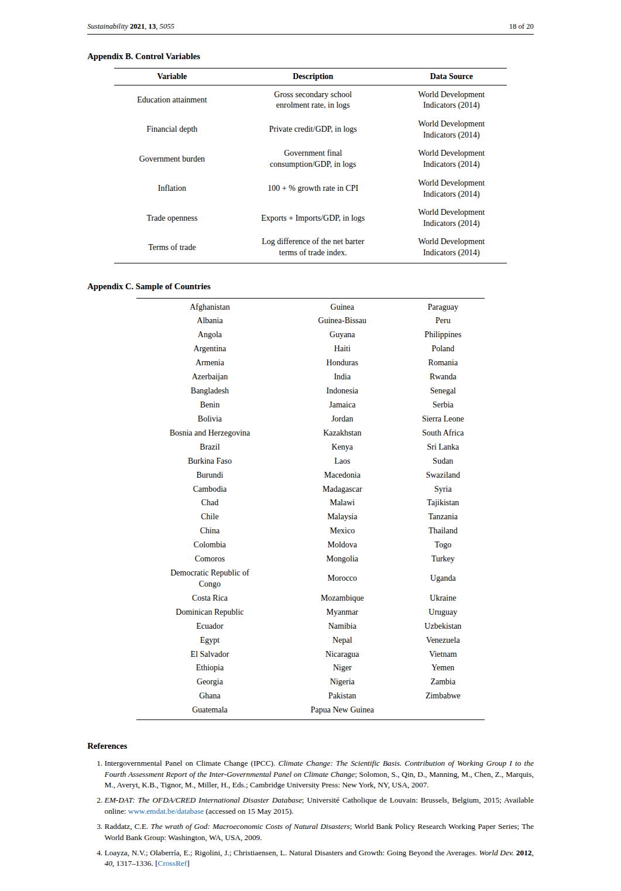Sustainability 2021, 13, 5055 18 of 20
Appendix B. Control Variables
| Variable | Description | Data Source |
| --- | --- | --- |
| Education attainment | Gross secondary school enrolment rate, in logs | World Development Indicators (2014) |
| Financial depth | Private credit/GDP, in logs | World Development Indicators (2014) |
| Government burden | Government final consumption/GDP, in logs | World Development Indicators (2014) |
| Inflation | 100 + % growth rate in CPI | World Development Indicators (2014) |
| Trade openness | Exports + Imports/GDP, in logs | World Development Indicators (2014) |
| Terms of trade | Log difference of the net barter terms of trade index. | World Development Indicators (2014) |
Appendix C. Sample of Countries
| Afghanistan | Guinea | Paraguay |
| Albania | Guinea-Bissau | Peru |
| Angola | Guyana | Philippines |
| Argentina | Haiti | Poland |
| Armenia | Honduras | Romania |
| Azerbaijan | India | Rwanda |
| Bangladesh | Indonesia | Senegal |
| Benin | Jamaica | Serbia |
| Bolivia | Jordan | Sierra Leone |
| Bosnia and Herzegovina | Kazakhstan | South Africa |
| Brazil | Kenya | Sri Lanka |
| Burkina Faso | Laos | Sudan |
| Burundi | Macedonia | Swaziland |
| Cambodia | Madagascar | Syria |
| Chad | Malawi | Tajikistan |
| Chile | Malaysia | Tanzania |
| China | Mexico | Thailand |
| Colombia | Moldova | Togo |
| Comoros | Mongolia | Turkey |
| Democratic Republic of Congo | Morocco | Uganda |
| Costa Rica | Mozambique | Ukraine |
| Dominican Republic | Myanmar | Uruguay |
| Ecuador | Namibia | Uzbekistan |
| Egypt | Nepal | Venezuela |
| El Salvador | Nicaragua | Vietnam |
| Ethiopia | Niger | Yemen |
| Georgia | Nigeria | Zambia |
| Ghana | Pakistan | Zimbabwe |
| Guatemala | Papua New Guinea | |
References
Intergovernmental Panel on Climate Change (IPCC). Climate Change: The Scientific Basis. Contribution of Working Group I to the Fourth Assessment Report of the Inter-Governmental Panel on Climate Change; Solomon, S., Qin, D., Manning, M., Chen, Z., Marquis, M., Averyt, K.B., Tignor, M., Miller, H., Eds.; Cambridge University Press: New York, NY, USA, 2007.
EM-DAT: The OFDA/CRED International Disaster Database; Université Catholique de Louvain: Brussels, Belgium, 2015; Available online: www.emdat.be/database (accessed on 15 May 2015).
Raddatz, C.E. The wrath of God: Macroeconomic Costs of Natural Disasters; World Bank Policy Research Working Paper Series; The World Bank Group: Washington, WA, USA, 2009.
Loayza, N.V.; Olaberría, E.; Rigolini, J.; Christiaensen, L. Natural Disasters and Growth: Going Beyond the Averages. World Dev. 2012, 40, 1317–1336. [CrossRef]